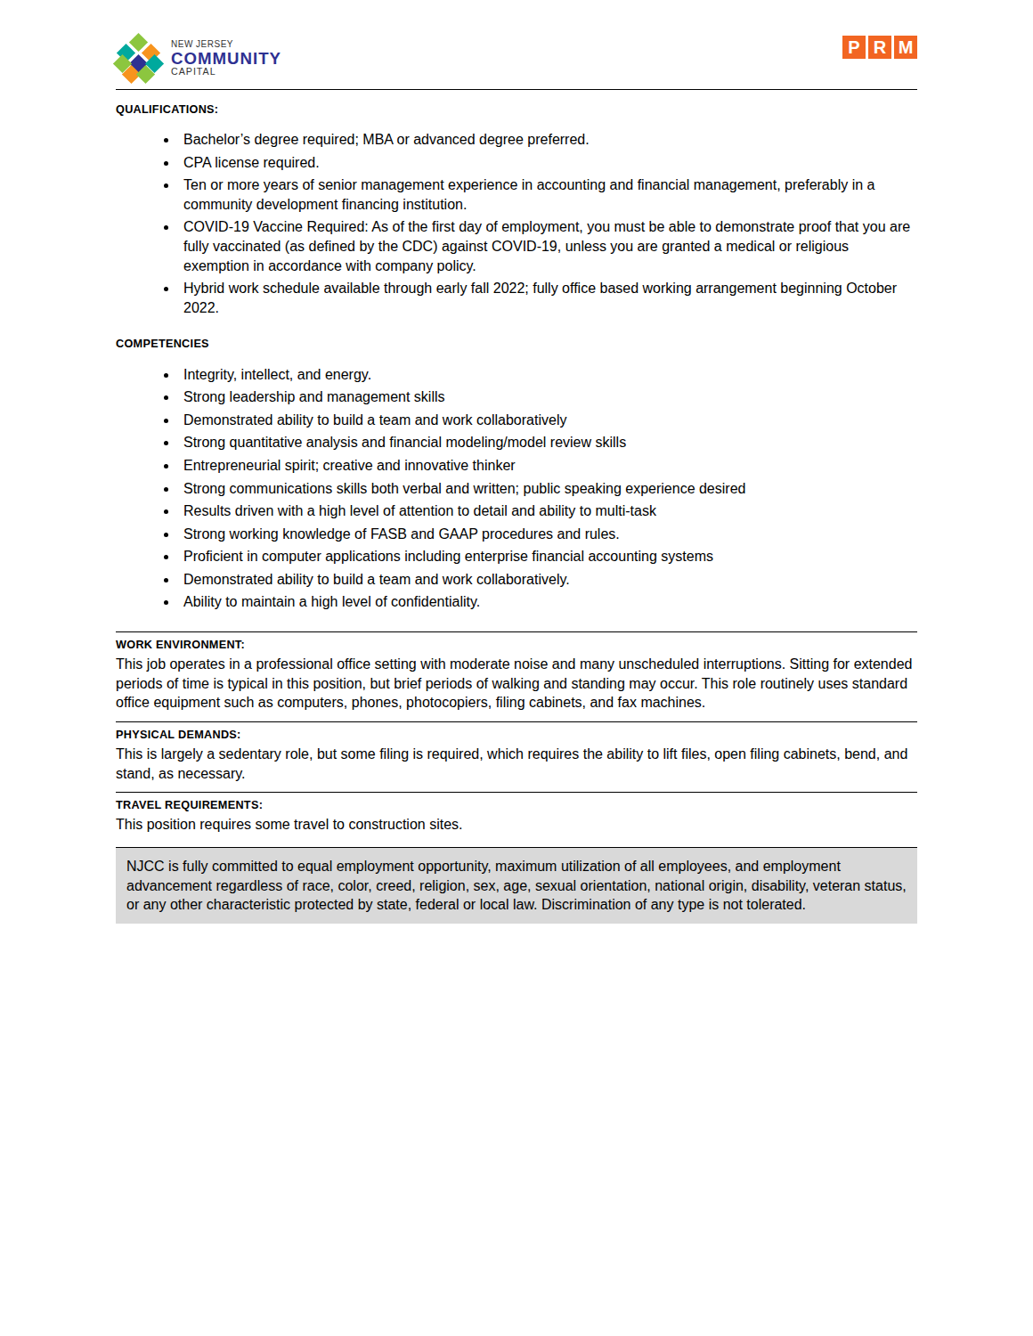NEW JERSEY
COMMUNITY
CAPITAL
PRM
Qualifications:
Bachelor’s degree required; MBA or advanced degree preferred.
CPA license required.
Ten or more years of senior management experience in accounting and financial management, preferably in a community development financing institution.
COVID-19 Vaccine Required: As of the first day of employment, you must be able to demonstrate proof that you are fully vaccinated (as defined by the CDC) against COVID-19, unless you are granted a medical or religious exemption in accordance with company policy.
Hybrid work schedule available through early fall 2022; fully office based working arrangement beginning October 2022.
Competencies
Integrity, intellect, and energy.
Strong leadership and management skills
Demonstrated ability to build a team and work collaboratively
Strong quantitative analysis and financial modeling/model review skills
Entrepreneurial spirit; creative and innovative thinker
Strong communications skills both verbal and written; public speaking experience desired
Results driven with a high level of attention to detail and ability to multi-task
Strong working knowledge of FASB and GAAP procedures and rules.
Proficient in computer applications including enterprise financial accounting systems
Demonstrated ability to build a team and work collaboratively.
Ability to maintain a high level of confidentiality.
Work Environment:
This job operates in a professional office setting with moderate noise and many unscheduled interruptions. Sitting for extended periods of time is typical in this position, but brief periods of walking and standing may occur. This role routinely uses standard office equipment such as computers, phones, photocopiers, filing cabinets, and fax machines.
Physical Demands:
This is largely a sedentary role, but some filing is required, which requires the ability to lift files, open filing cabinets, bend, and stand, as necessary.
Travel Requirements:
This position requires some travel to construction sites.
NJCC is fully committed to equal employment opportunity, maximum utilization of all employees, and employment advancement regardless of race, color, creed, religion, sex, age, sexual orientation, national origin, disability, veteran status, or any other characteristic protected by state, federal or local law. Discrimination of any type is not tolerated.